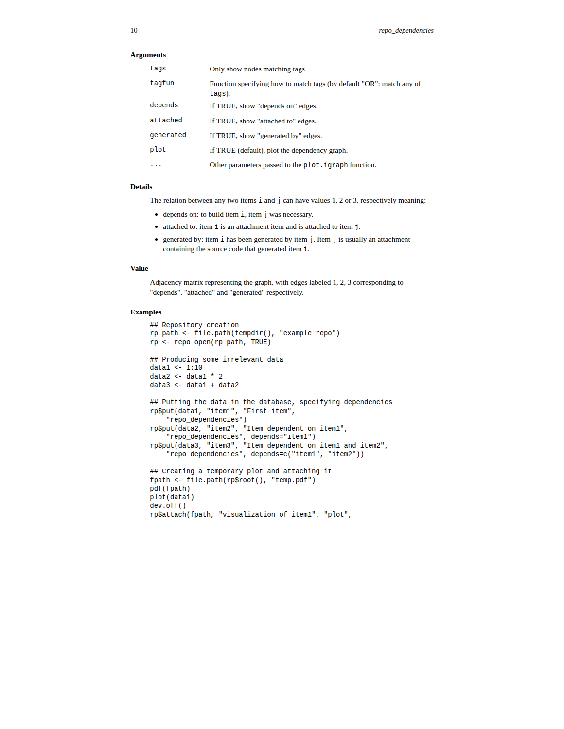10 repo_dependencies
Arguments
tags
Only show nodes matching tags
tagfun
Function specifying how to match tags (by default "OR": match any of tags).
depends
If TRUE, show "depends on" edges.
attached
If TRUE, show "attached to" edges.
generated
If TRUE, show "generated by" edges.
plot
If TRUE (default), plot the dependency graph.
...
Other parameters passed to the plot.igraph function.
Details
The relation between any two items i and j can have values 1, 2 or 3, respectively meaning:
depends on: to build item i, item j was necessary.
attached to: item i is an attachment item and is attached to item j.
generated by: item i has been generated by item j. Item j is usually an attachment containing the source code that generated item i.
Value
Adjacency matrix representing the graph, with edges labeled 1, 2, 3 corresponding to "depends", "attached" and "generated" respectively.
Examples
## Repository creation
rp_path <- file.path(tempdir(), "example_repo")
rp <- repo_open(rp_path, TRUE)

## Producing some irrelevant data
data1 <- 1:10
data2 <- data1 * 2
data3 <- data1 + data2

## Putting the data in the database, specifying dependencies
rp$put(data1, "item1", "First item",
    "repo_dependencies")
rp$put(data2, "item2", "Item dependent on item1",
    "repo_dependencies", depends="item1")
rp$put(data3, "item3", "Item dependent on item1 and item2",
    "repo_dependencies", depends=c("item1", "item2"))

## Creating a temporary plot and attaching it
fpath <- file.path(rp$root(), "temp.pdf")
pdf(fpath)
plot(data1)
dev.off()
rp$attach(fpath, "visualization of item1", "plot",